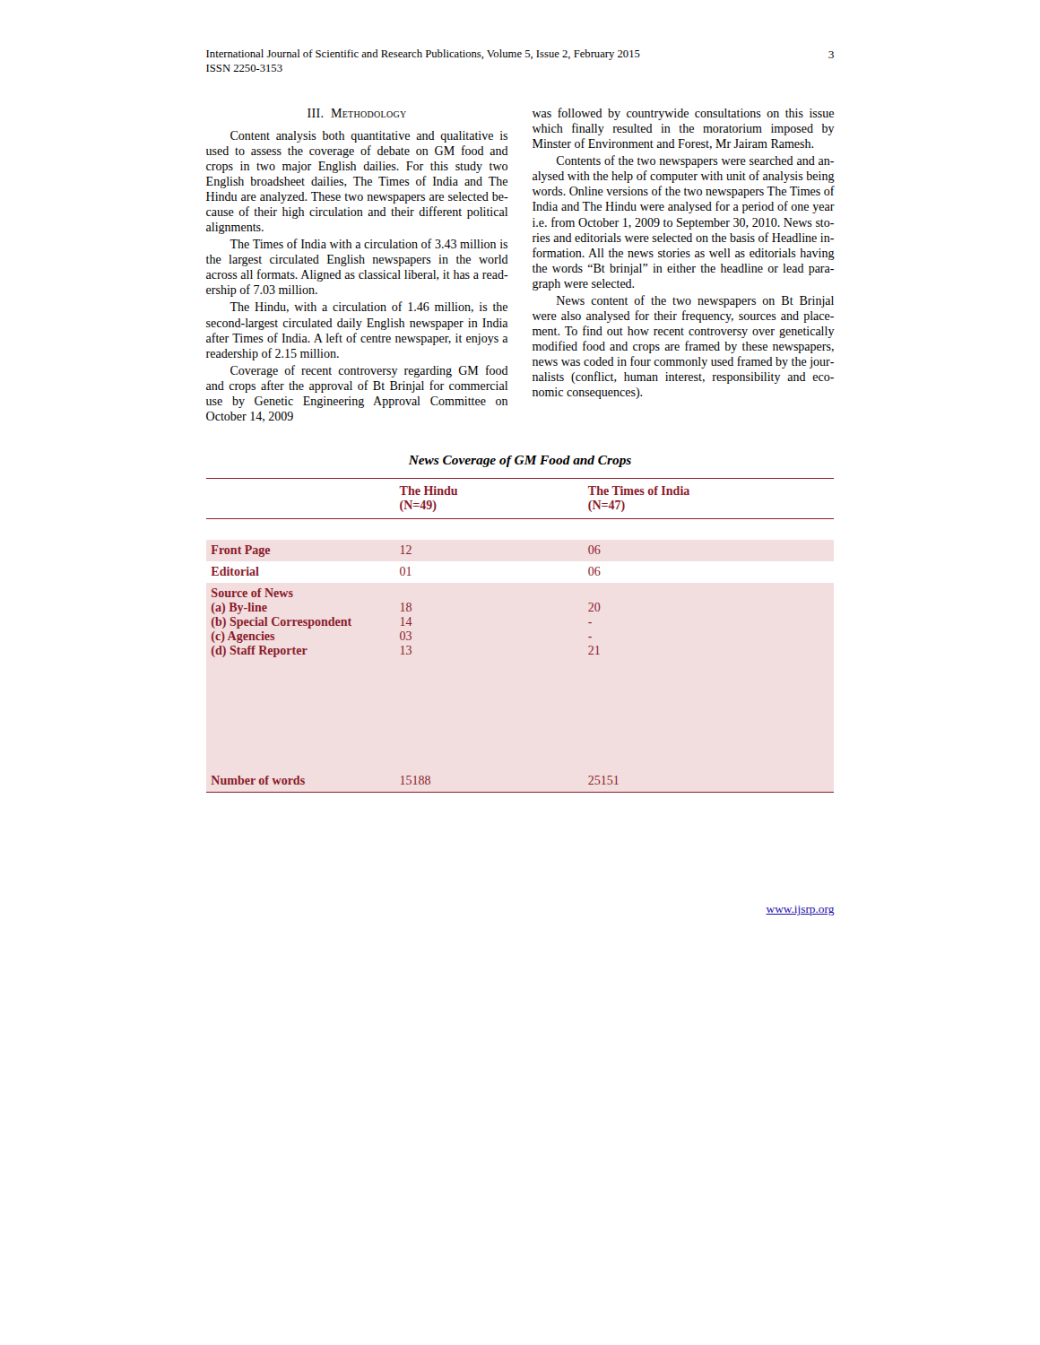International Journal of Scientific and Research Publications, Volume 5, Issue 2, February 2015
ISSN 2250-3153 3
III. Methodology
Content analysis both quantitative and qualitative is used to assess the coverage of debate on GM food and crops in two major English dailies. For this study two English broadsheet dailies, The Times of India and The Hindu are analyzed. These two newspapers are selected because of their high circulation and their different political alignments.
The Times of India with a circulation of 3.43 million is the largest circulated English newspapers in the world across all formats. Aligned as classical liberal, it has a readership of 7.03 million.
The Hindu, with a circulation of 1.46 million, is the second-largest circulated daily English newspaper in India after Times of India. A left of centre newspaper, it enjoys a readership of 2.15 million.
Coverage of recent controversy regarding GM food and crops after the approval of Bt Brinjal for commercial use by Genetic Engineering Approval Committee on October 14, 2009
was followed by countrywide consultations on this issue which finally resulted in the moratorium imposed by Minster of Environment and Forest, Mr Jairam Ramesh.
Contents of the two newspapers were searched and analysed with the help of computer with unit of analysis being words. Online versions of the two newspapers The Times of India and The Hindu were analysed for a period of one year i.e. from October 1, 2009 to September 30, 2010. News stories and editorials were selected on the basis of Headline information. All the news stories as well as editorials having the words “Bt brinjal” in either the headline or lead paragraph were selected.
News content of the two newspapers on Bt Brinjal were also analysed for their frequency, sources and placement. To find out how recent controversy over genetically modified food and crops are framed by these newspapers, news was coded in four commonly used framed by the journalists (conflict, human interest, responsibility and economic consequences).
News Coverage of GM Food and Crops
| | The Hindu (N=49) | The Times of India (N=47) |
| --- | --- | --- |
| Front Page | 12 | 06 |
| Editorial | 01 | 06 |
| Source of News (a) By-line (b) Special Correspondent (c) Agencies (d) Staff Reporter | 18 14 03 13 | 20 - - 21 |
| Number of words | 15188 | 25151 |
www.ijsrp.org